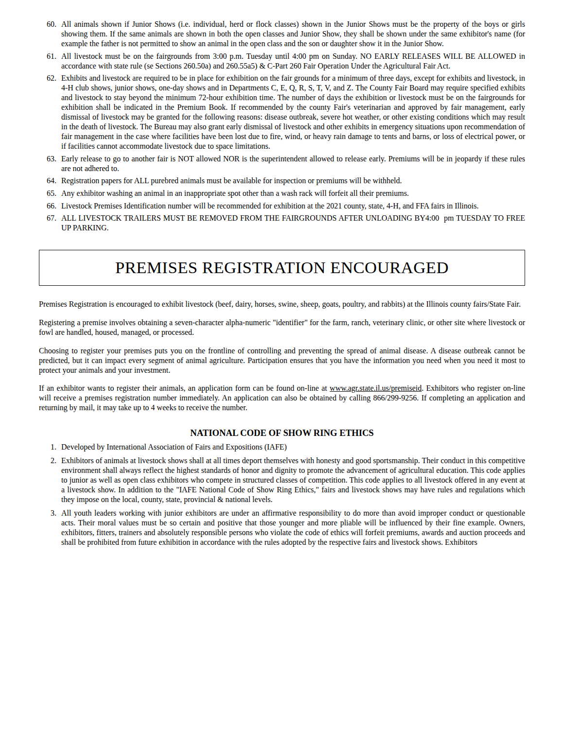All animals shown if Junior Shows (i.e. individual, herd or flock classes) shown in the Junior Shows must be the property of the boys or girls showing them. If the same animals are shown in both the open classes and Junior Show, they shall be shown under the same exhibitor's name (for example the father is not permitted to show an animal in the open class and the son or daughter show it in the Junior Show.
All livestock must be on the fairgrounds from 3:00 p.m. Tuesday until 4:00 pm on Sunday. NO EARLY RELEASES WILL BE ALLOWED in accordance with state rule (se Sections 260.50a) and 260.55a5) & C-Part 260 Fair Operation Under the Agricultural Fair Act.
Exhibits and livestock are required to be in place for exhibition on the fair grounds for a minimum of three days, except for exhibits and livestock, in 4-H club shows, junior shows, one-day shows and in Departments C, E, Q, R, S, T, V, and Z. The County Fair Board may require specified exhibits and livestock to stay beyond the minimum 72-hour exhibition time. The number of days the exhibition or livestock must be on the fairgrounds for exhibition shall be indicated in the Premium Book. If recommended by the county Fair's veterinarian and approved by fair management, early dismissal of livestock may be granted for the following reasons: disease outbreak, severe hot weather, or other existing conditions which may result in the death of livestock. The Bureau may also grant early dismissal of livestock and other exhibits in emergency situations upon recommendation of fair management in the case where facilities have been lost due to fire, wind, or heavy rain damage to tents and barns, or loss of electrical power, or if facilities cannot accommodate livestock due to space limitations.
Early release to go to another fair is NOT allowed NOR is the superintendent allowed to release early. Premiums will be in jeopardy if these rules are not adhered to.
Registration papers for ALL purebred animals must be available for inspection or premiums will be withheld.
Any exhibitor washing an animal in an inappropriate spot other than a wash rack will forfeit all their premiums.
Livestock Premises Identification number will be recommended for exhibition at the 2021 county, state, 4-H, and FFA fairs in Illinois.
ALL LIVESTOCK TRAILERS MUST BE REMOVED FROM THE FAIRGROUNDS AFTER UNLOADING BY4:00 pm TUESDAY TO FREE UP PARKING.
PREMISES REGISTRATION ENCOURAGED
Premises Registration is encouraged to exhibit livestock (beef, dairy, horses, swine, sheep, goats, poultry, and rabbits) at the Illinois county fairs/State Fair.
Registering a premise involves obtaining a seven-character alpha-numeric "identifier" for the farm, ranch, veterinary clinic, or other site where livestock or fowl are handled, housed, managed, or processed.
Choosing to register your premises puts you on the frontline of controlling and preventing the spread of animal disease. A disease outbreak cannot be predicted, but it can impact every segment of animal agriculture. Participation ensures that you have the information you need when you need it most to protect your animals and your investment.
If an exhibitor wants to register their animals, an application form can be found on-line at www.agr.state.il.us/premiseid. Exhibitors who register on-line will receive a premises registration number immediately. An application can also be obtained by calling 866/299-9256. If completing an application and returning by mail, it may take up to 4 weeks to receive the number.
NATIONAL CODE OF SHOW RING ETHICS
Developed by International Association of Fairs and Expositions (IAFE)
Exhibitors of animals at livestock shows shall at all times deport themselves with honesty and good sportsmanship. Their conduct in this competitive environment shall always reflect the highest standards of honor and dignity to promote the advancement of agricultural education. This code applies to junior as well as open class exhibitors who compete in structured classes of competition. This code applies to all livestock offered in any event at a livestock show. In addition to the "IAFE National Code of Show Ring Ethics," fairs and livestock shows may have rules and regulations which they impose on the local, county, state, provincial & national levels.
All youth leaders working with junior exhibitors are under an affirmative responsibility to do more than avoid improper conduct or questionable acts. Their moral values must be so certain and positive that those younger and more pliable will be influenced by their fine example. Owners, exhibitors, fitters, trainers and absolutely responsible persons who violate the code of ethics will forfeit premiums, awards and auction proceeds and shall be prohibited from future exhibition in accordance with the rules adopted by the respective fairs and livestock shows. Exhibitors